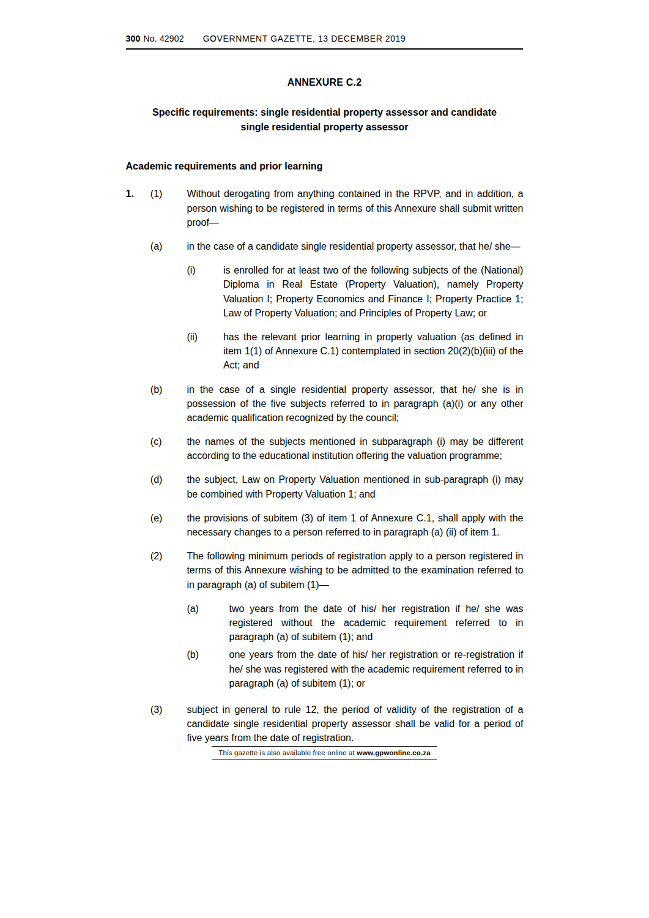300 No. 42902 GOVERNMENT GAZETTE, 13 DECEMBER 2019
ANNEXURE C.2
Specific requirements: single residential property assessor and candidate
single residential property assessor
Academic requirements and prior learning
1.
(1)
Without derogating from anything contained in the RPVP, and in addition, a person wishing to be registered in terms of this Annexure shall submit written proof—
(a)
in the case of a candidate single residential property assessor, that he/ she—
(i)
is enrolled for at least two of the following subjects of the (National) Diploma in Real Estate (Property Valuation), namely Property Valuation I; Property Economics and Finance I; Property Practice 1; Law of Property Valuation; and Principles of Property Law; or
(ii)
has the relevant prior learning in property valuation (as defined in item 1(1) of Annexure C.1) contemplated in section 20(2)(b)(iii) of the Act; and
(b)
in the case of a single residential property assessor, that he/ she is in possession of the five subjects referred to in paragraph (a)(i) or any other academic qualification recognized by the council;
(c)
the names of the subjects mentioned in subparagraph (i) may be different according to the educational institution offering the valuation programme;
(d)
the subject, Law on Property Valuation mentioned in sub-paragraph (i) may be combined with Property Valuation 1; and
(e)
the provisions of subitem (3) of item 1 of Annexure C.1, shall apply with the necessary changes to a person referred to in paragraph (a) (ii) of item 1.
(2)
The following minimum periods of registration apply to a person registered in terms of this Annexure wishing to be admitted to the examination referred to in paragraph (a) of subitem (1)—
(a)
two years from the date of his/ her registration if he/ she was registered without the academic requirement referred to in paragraph (a) of subitem (1); and
(b)
one years from the date of his/ her registration or re-registration if he/ she was registered with the academic requirement referred to in paragraph (a) of subitem (1); or
(3)
subject in general to rule 12, the period of validity of the registration of a candidate single residential property assessor shall be valid for a period of five years from the date of registration.
This gazette is also available free online at www.gpwonline.co.za